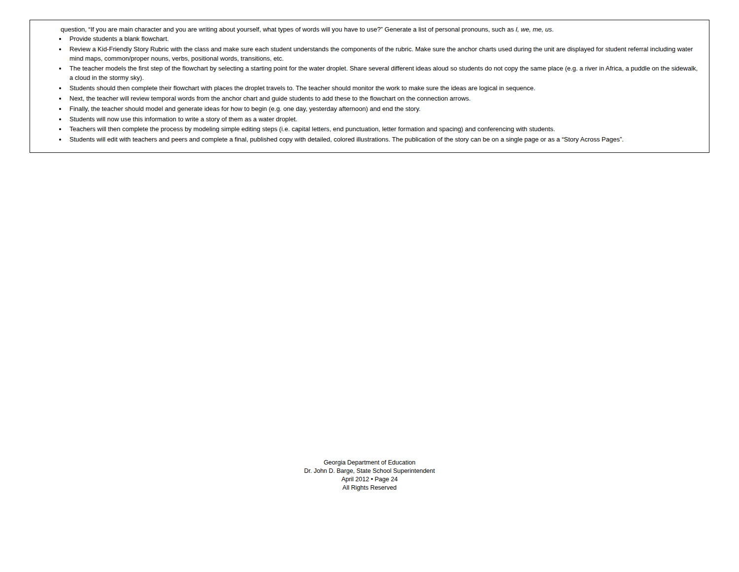question, “If you are main character and you are writing about yourself, what types of words will you have to use?” Generate a list of personal pronouns, such as I, we, me, us.
Provide students a blank flowchart.
Review a Kid-Friendly Story Rubric with the class and make sure each student understands the components of the rubric. Make sure the anchor charts used during the unit are displayed for student referral including water mind maps, common/proper nouns, verbs, positional words, transitions, etc.
The teacher models the first step of the flowchart by selecting a starting point for the water droplet. Share several different ideas aloud so students do not copy the same place (e.g. a river in Africa, a puddle on the sidewalk, a cloud in the stormy sky).
Students should then complete their flowchart with places the droplet travels to. The teacher should monitor the work to make sure the ideas are logical in sequence.
Next, the teacher will review temporal words from the anchor chart and guide students to add these to the flowchart on the connection arrows.
Finally, the teacher should model and generate ideas for how to begin (e.g. one day, yesterday afternoon) and end the story.
Students will now use this information to write a story of them as a water droplet.
Teachers will then complete the process by modeling simple editing steps (i.e. capital letters, end punctuation, letter formation and spacing) and conferencing with students.
Students will edit with teachers and peers and complete a final, published copy with detailed, colored illustrations. The publication of the story can be on a single page or as a “Story Across Pages”.
Georgia Department of Education
Dr. John D. Barge, State School Superintendent
April 2012 • Page 24
All Rights Reserved